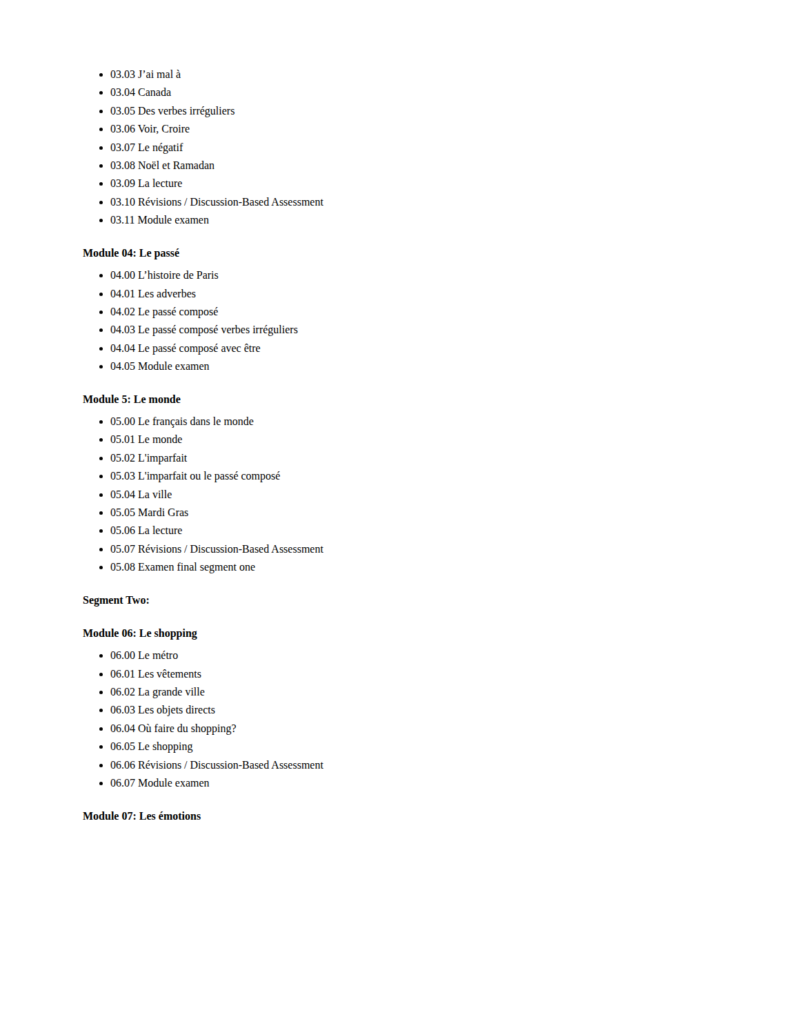03.03 J’ai mal à
03.04 Canada
03.05 Des verbes irréguliers
03.06 Voir, Croire
03.07 Le négatif
03.08 Noël et Ramadan
03.09 La lecture
03.10 Révisions / Discussion-Based Assessment
03.11 Module examen
Module 04: Le passé
04.00 L’histoire de Paris
04.01 Les adverbes
04.02 Le passé composé
04.03 Le passé composé verbes irréguliers
04.04 Le passé composé avec être
04.05 Module examen
Module 5: Le monde
05.00 Le français dans le monde
05.01 Le monde
05.02 L'imparfait
05.03 L'imparfait ou le passé composé
05.04 La ville
05.05 Mardi Gras
05.06 La lecture
05.07 Révisions / Discussion-Based Assessment
05.08 Examen final segment one
Segment Two:
Module 06: Le shopping
06.00 Le métro
06.01 Les vêtements
06.02 La grande ville
06.03 Les objets directs
06.04 Où faire du shopping?
06.05 Le shopping
06.06 Révisions / Discussion-Based Assessment
06.07 Module examen
Module 07: Les émotions